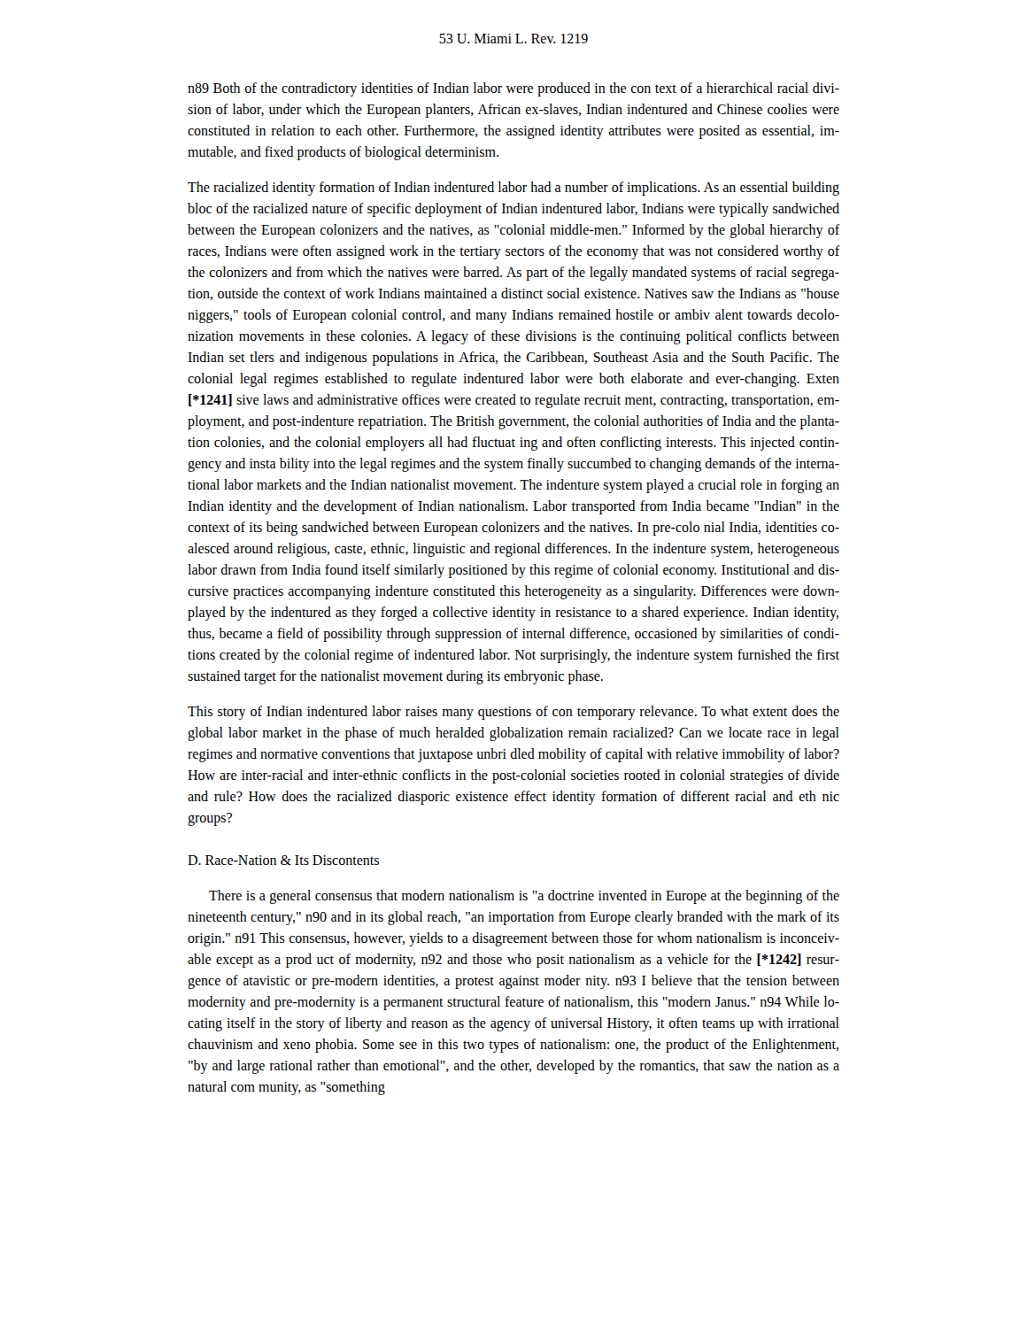53 U. Miami L. Rev. 1219
n89 Both of the contradictory identities of Indian labor were produced in the con text of a hierarchical racial division of labor, under which the European planters, African ex-slaves, Indian indentured and Chinese coolies were constituted in relation to each other. Furthermore, the assigned identity attributes were posited as essential, immutable, and fixed products of biological determinism.
The racialized identity formation of Indian indentured labor had a number of implications. As an essential building bloc of the racialized nature of specific deployment of Indian indentured labor, Indians were typically sandwiched between the European colonizers and the natives, as "colonial middle-men." Informed by the global hierarchy of races, Indians were often assigned work in the tertiary sectors of the economy that was not considered worthy of the colonizers and from which the natives were barred. As part of the legally mandated systems of racial segregation, outside the context of work Indians maintained a distinct social existence. Natives saw the Indians as "house niggers," tools of European colonial control, and many Indians remained hostile or ambiv alent towards decolonization movements in these colonies. A legacy of these divisions is the continuing political conflicts between Indian set tlers and indigenous populations in Africa, the Caribbean, Southeast Asia and the South Pacific. The colonial legal regimes established to regulate indentured labor were both elaborate and ever-changing. Exten [*1241] sive laws and administrative offices were created to regulate recruit ment, contracting, transportation, employment, and post-indenture repatriation. The British government, the colonial authorities of India and the plantation colonies, and the colonial employers all had fluctuat ing and often conflicting interests. This injected contingency and insta bility into the legal regimes and the system finally succumbed to changing demands of the international labor markets and the Indian nationalist movement. The indenture system played a crucial role in forging an Indian identity and the development of Indian nationalism. Labor transported from India became "Indian" in the context of its being sandwiched between European colonizers and the natives. In pre-colo nial India, identities coalesced around religious, caste, ethnic, linguistic and regional differences. In the indenture system, heterogeneous labor drawn from India found itself similarly positioned by this regime of colonial economy. Institutional and discursive practices accompanying indenture constituted this heterogeneity as a singularity. Differences were downplayed by the indentured as they forged a collective identity in resistance to a shared experience. Indian identity, thus, became a field of possibility through suppression of internal difference, occasioned by similarities of conditions created by the colonial regime of indentured labor. Not surprisingly, the indenture system furnished the first sustained target for the nationalist movement during its embryonic phase.
This story of Indian indentured labor raises many questions of con temporary relevance. To what extent does the global labor market in the phase of much heralded globalization remain racialized? Can we locate race in legal regimes and normative conventions that juxtapose unbri dled mobility of capital with relative immobility of labor? How are inter-racial and inter-ethnic conflicts in the post-colonial societies rooted in colonial strategies of divide and rule? How does the racialized diasporic existence effect identity formation of different racial and eth nic groups?
D. Race-Nation & Its Discontents
There is a general consensus that modern nationalism is "a doctrine invented in Europe at the beginning of the nineteenth century," n90 and in its global reach, "an importation from Europe clearly branded with the mark of its origin." n91 This consensus, however, yields to a disagreement between those for whom nationalism is inconceivable except as a prod uct of modernity, n92 and those who posit nationalism as a vehicle for the [*1242] resurgence of atavistic or pre-modern identities, a protest against moder nity. n93 I believe that the tension between modernity and pre-modernity is a permanent structural feature of nationalism, this "modern Janus." n94 While locating itself in the story of liberty and reason as the agency of universal History, it often teams up with irrational chauvinism and xeno phobia. Some see in this two types of nationalism: one, the product of the Enlightenment, "by and large rational rather than emotional", and the other, developed by the romantics, that saw the nation as a natural com munity, as "something